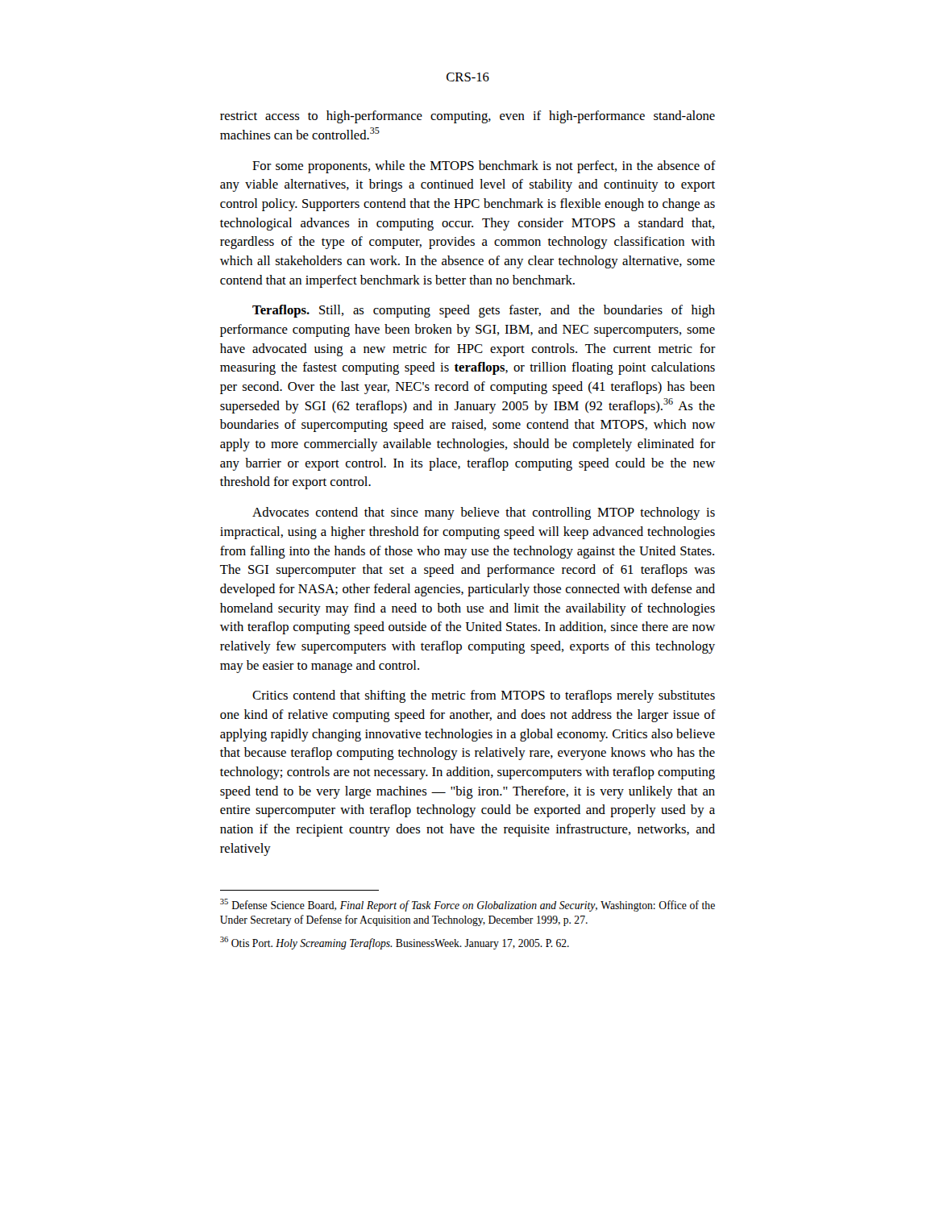CRS-16
restrict access to high-performance computing, even if high-performance stand-alone machines can be controlled.35
For some proponents, while the MTOPS benchmark is not perfect, in the absence of any viable alternatives, it brings a continued level of stability and continuity to export control policy. Supporters contend that the HPC benchmark is flexible enough to change as technological advances in computing occur. They consider MTOPS a standard that, regardless of the type of computer, provides a common technology classification with which all stakeholders can work. In the absence of any clear technology alternative, some contend that an imperfect benchmark is better than no benchmark.
Teraflops. Still, as computing speed gets faster, and the boundaries of high performance computing have been broken by SGI, IBM, and NEC supercomputers, some have advocated using a new metric for HPC export controls. The current metric for measuring the fastest computing speed is teraflops, or trillion floating point calculations per second. Over the last year, NEC's record of computing speed (41 teraflops) has been superseded by SGI (62 teraflops) and in January 2005 by IBM (92 teraflops).36 As the boundaries of supercomputing speed are raised, some contend that MTOPS, which now apply to more commercially available technologies, should be completely eliminated for any barrier or export control. In its place, teraflop computing speed could be the new threshold for export control.
Advocates contend that since many believe that controlling MTOP technology is impractical, using a higher threshold for computing speed will keep advanced technologies from falling into the hands of those who may use the technology against the United States. The SGI supercomputer that set a speed and performance record of 61 teraflops was developed for NASA; other federal agencies, particularly those connected with defense and homeland security may find a need to both use and limit the availability of technologies with teraflop computing speed outside of the United States. In addition, since there are now relatively few supercomputers with teraflop computing speed, exports of this technology may be easier to manage and control.
Critics contend that shifting the metric from MTOPS to teraflops merely substitutes one kind of relative computing speed for another, and does not address the larger issue of applying rapidly changing innovative technologies in a global economy. Critics also believe that because teraflop computing technology is relatively rare, everyone knows who has the technology; controls are not necessary. In addition, supercomputers with teraflop computing speed tend to be very large machines — "big iron." Therefore, it is very unlikely that an entire supercomputer with teraflop technology could be exported and properly used by a nation if the recipient country does not have the requisite infrastructure, networks, and relatively
35 Defense Science Board, Final Report of Task Force on Globalization and Security, Washington: Office of the Under Secretary of Defense for Acquisition and Technology, December 1999, p. 27.
36 Otis Port. Holy Screaming Teraflops. BusinessWeek. January 17, 2005. P. 62.